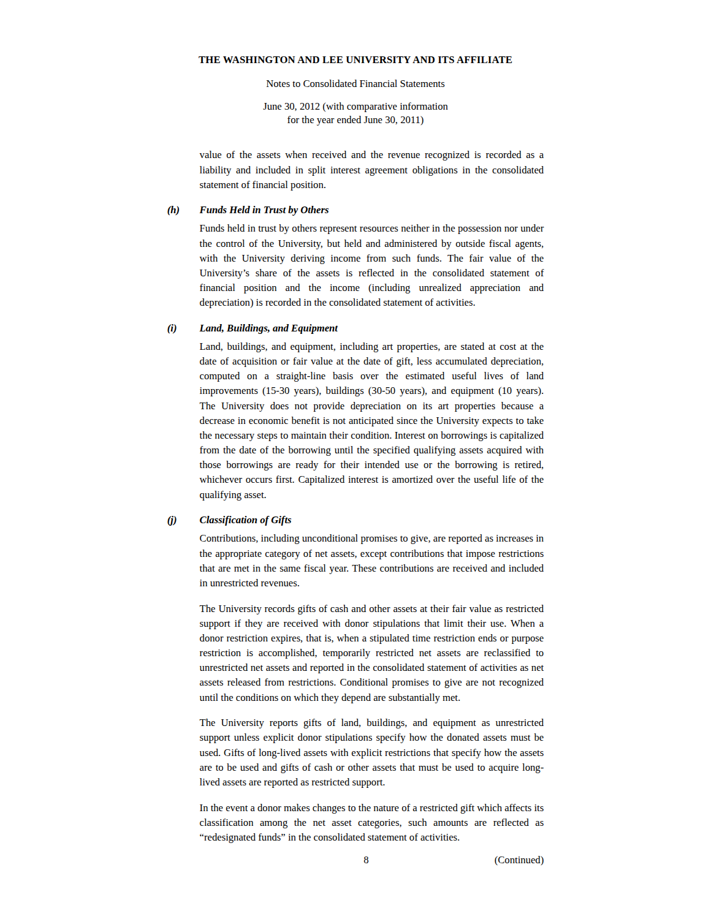The Washington and Lee University and Its Affiliate
Notes to Consolidated Financial Statements
June 30, 2012 (with comparative information
for the year ended June 30, 2011)
value of the assets when received and the revenue recognized is recorded as a liability and included in split interest agreement obligations in the consolidated statement of financial position.
(h)
Funds Held in Trust by Others
Funds held in trust by others represent resources neither in the possession nor under the control of the University, but held and administered by outside fiscal agents, with the University deriving income from such funds. The fair value of the University’s share of the assets is reflected in the consolidated statement of financial position and the income (including unrealized appreciation and depreciation) is recorded in the consolidated statement of activities.
(i)
Land, Buildings, and Equipment
Land, buildings, and equipment, including art properties, are stated at cost at the date of acquisition or fair value at the date of gift, less accumulated depreciation, computed on a straight-line basis over the estimated useful lives of land improvements (15-30 years), buildings (30-50 years), and equipment (10 years). The University does not provide depreciation on its art properties because a decrease in economic benefit is not anticipated since the University expects to take the necessary steps to maintain their condition. Interest on borrowings is capitalized from the date of the borrowing until the specified qualifying assets acquired with those borrowings are ready for their intended use or the borrowing is retired, whichever occurs first. Capitalized interest is amortized over the useful life of the qualifying asset.
(j)
Classification of Gifts
Contributions, including unconditional promises to give, are reported as increases in the appropriate category of net assets, except contributions that impose restrictions that are met in the same fiscal year. These contributions are received and included in unrestricted revenues.
The University records gifts of cash and other assets at their fair value as restricted support if they are received with donor stipulations that limit their use. When a donor restriction expires, that is, when a stipulated time restriction ends or purpose restriction is accomplished, temporarily restricted net assets are reclassified to unrestricted net assets and reported in the consolidated statement of activities as net assets released from restrictions. Conditional promises to give are not recognized until the conditions on which they depend are substantially met.
The University reports gifts of land, buildings, and equipment as unrestricted support unless explicit donor stipulations specify how the donated assets must be used. Gifts of long-lived assets with explicit restrictions that specify how the assets are to be used and gifts of cash or other assets that must be used to acquire long-lived assets are reported as restricted support.
In the event a donor makes changes to the nature of a restricted gift which affects its classification among the net asset categories, such amounts are reflected as “redesignated funds” in the consolidated statement of activities.
8 (Continued)